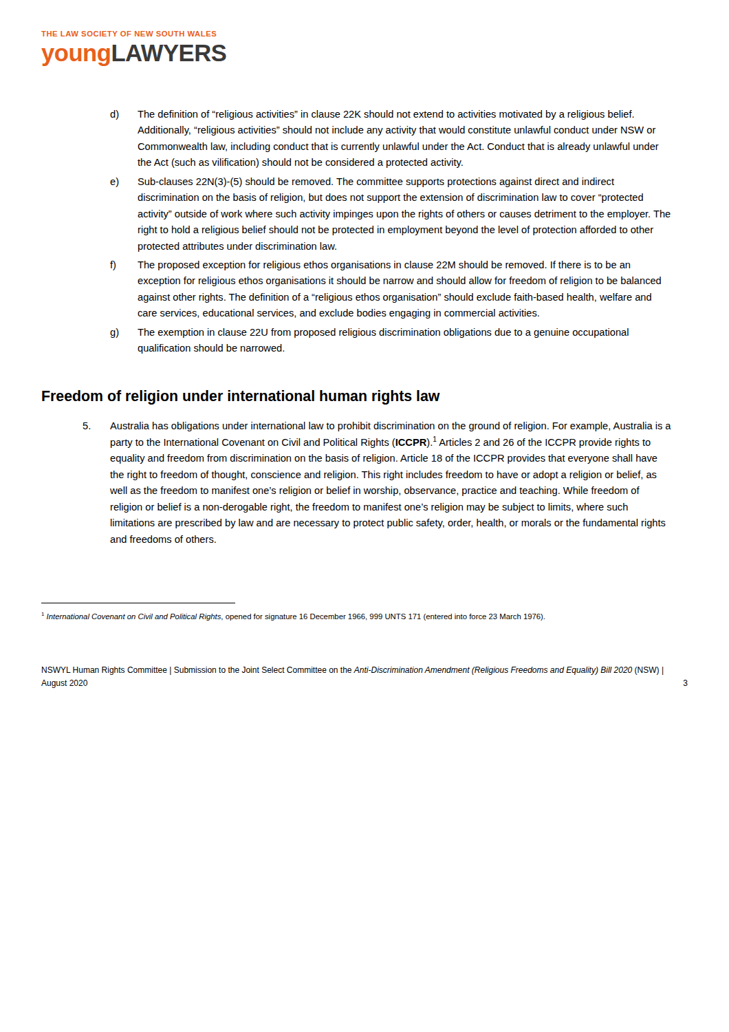THE LAW SOCIETY OF NEW SOUTH WALES
young LAWYERS
d) The definition of “religious activities” in clause 22K should not extend to activities motivated by a religious belief. Additionally, “religious activities” should not include any activity that would constitute unlawful conduct under NSW or Commonwealth law, including conduct that is currently unlawful under the Act. Conduct that is already unlawful under the Act (such as vilification) should not be considered a protected activity.
e) Sub-clauses 22N(3)-(5) should be removed. The committee supports protections against direct and indirect discrimination on the basis of religion, but does not support the extension of discrimination law to cover “protected activity” outside of work where such activity impinges upon the rights of others or causes detriment to the employer. The right to hold a religious belief should not be protected in employment beyond the level of protection afforded to other protected attributes under discrimination law.
f) The proposed exception for religious ethos organisations in clause 22M should be removed. If there is to be an exception for religious ethos organisations it should be narrow and should allow for freedom of religion to be balanced against other rights. The definition of a “religious ethos organisation” should exclude faith-based health, welfare and care services, educational services, and exclude bodies engaging in commercial activities.
g) The exemption in clause 22U from proposed religious discrimination obligations due to a genuine occupational qualification should be narrowed.
Freedom of religion under international human rights law
5. Australia has obligations under international law to prohibit discrimination on the ground of religion. For example, Australia is a party to the International Covenant on Civil and Political Rights (ICCPR).1 Articles 2 and 26 of the ICCPR provide rights to equality and freedom from discrimination on the basis of religion. Article 18 of the ICCPR provides that everyone shall have the right to freedom of thought, conscience and religion. This right includes freedom to have or adopt a religion or belief, as well as the freedom to manifest one’s religion or belief in worship, observance, practice and teaching. While freedom of religion or belief is a non-derogable right, the freedom to manifest one’s religion may be subject to limits, where such limitations are prescribed by law and are necessary to protect public safety, order, health, or morals or the fundamental rights and freedoms of others.
1 International Covenant on Civil and Political Rights, opened for signature 16 December 1966, 999 UNTS 171 (entered into force 23 March 1976).
NSWYL Human Rights Committee | Submission to the Joint Select Committee on the Anti-Discrimination Amendment (Religious Freedoms and Equality) Bill 2020 (NSW) | August 2020
3